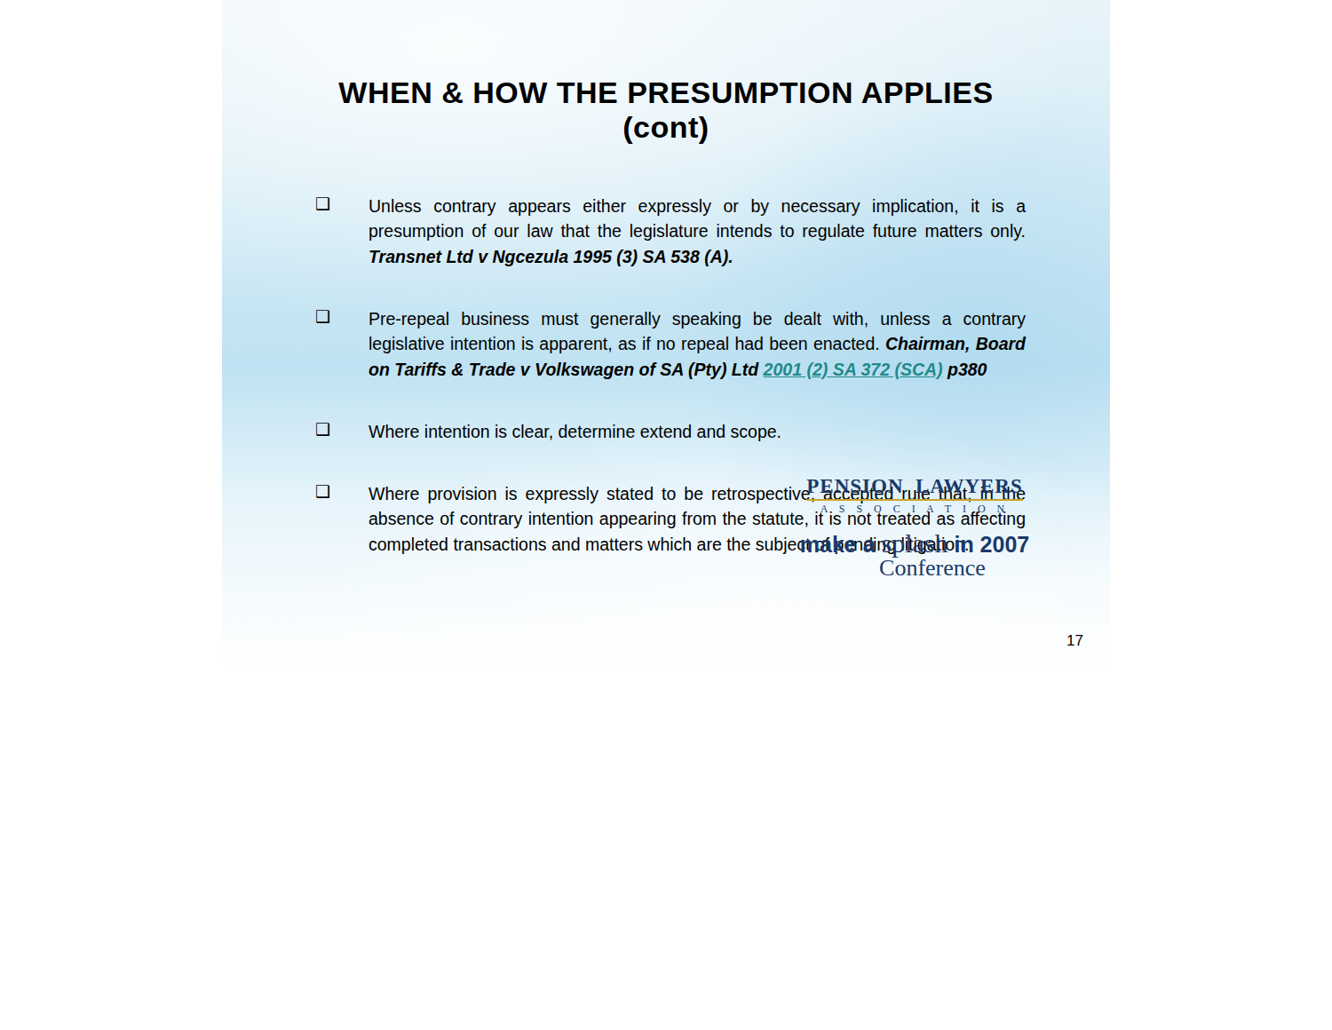WHEN & HOW THE PRESUMPTION APPLIES
(cont)
Unless contrary appears either expressly or by necessary implication, it is a presumption of our law that the legislature intends to regulate future matters only. Transnet Ltd v Ngcezula 1995 (3) SA 538 (A).
Pre-repeal business must generally speaking be dealt with, unless a contrary legislative intention is apparent, as if no repeal had been enacted. Chairman, Board on Tariffs & Trade v Volkswagen of SA (Pty) Ltd 2001 (2) SA 372 (SCA) p380
Where intention is clear, determine extend and scope.
Where provision is expressly stated to be retrospective, accepted rule that, in the absence of contrary intention appearing from the statute, it is not treated as affecting completed transactions and matters which are the subject of pending litigation.
PENSION LAWYERS
A S S O C I A T I O N
make a splash in 2007
Conference
17